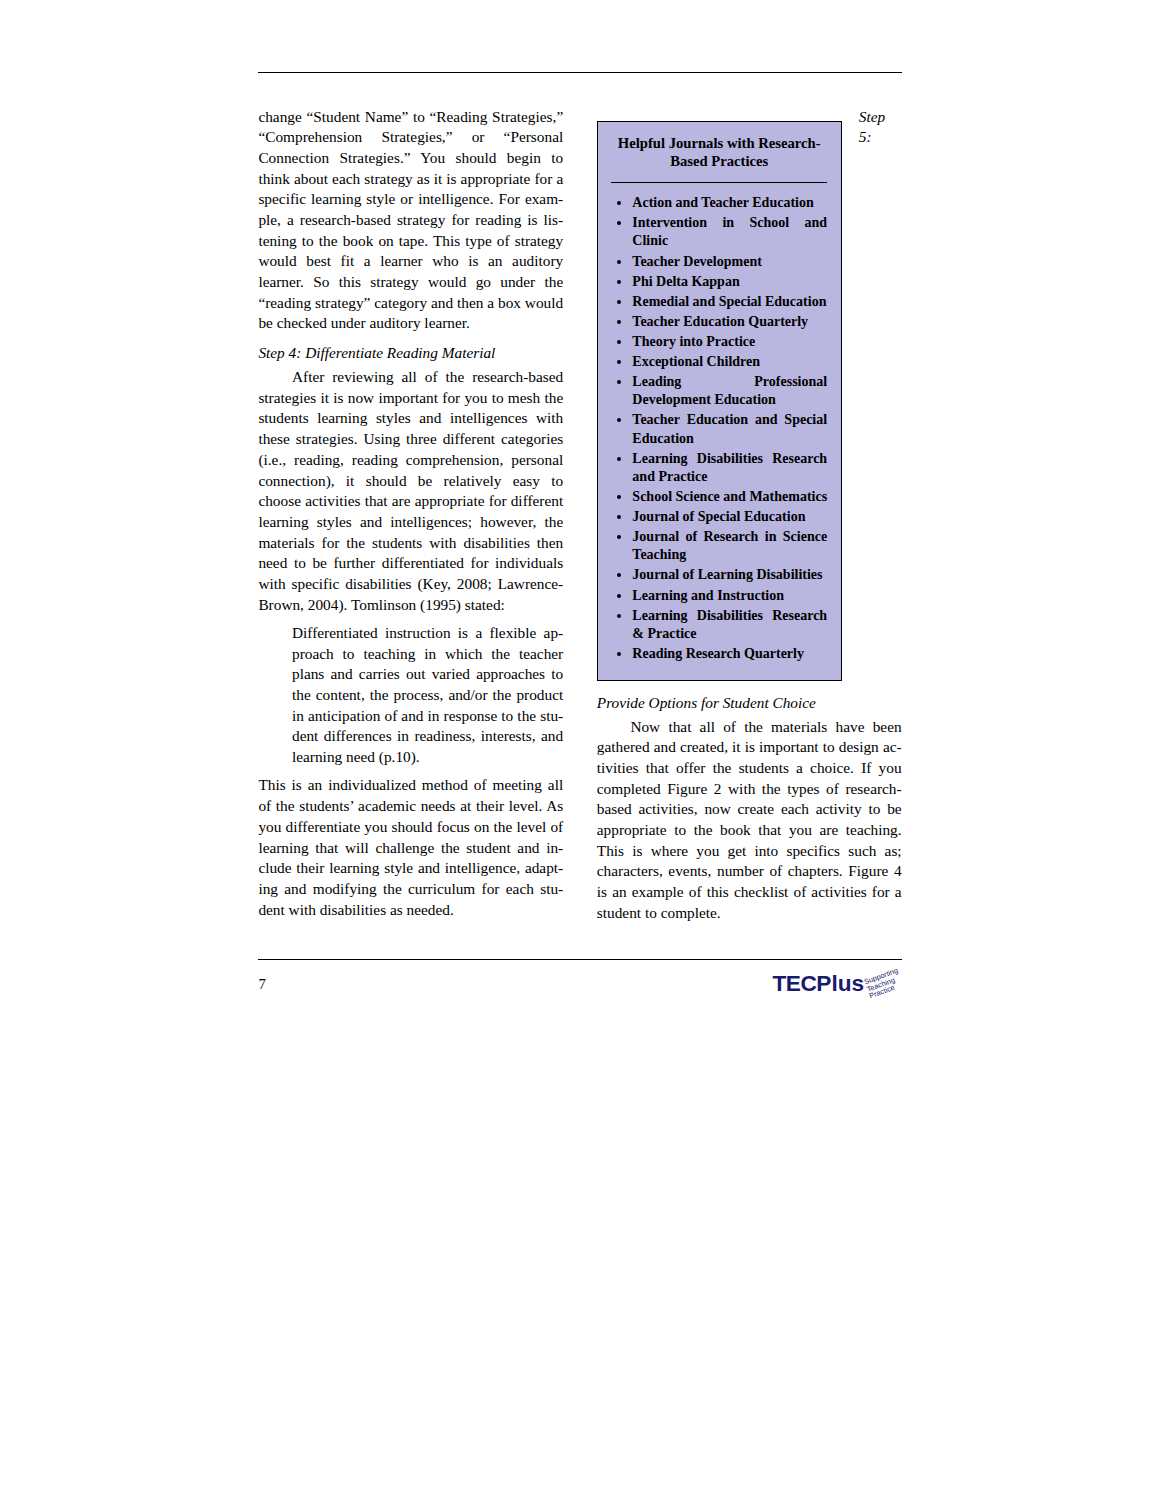change “Student Name” to “Reading Strategies,” “Comprehension Strategies,” or “Personal Connection Strategies.” You should begin to think about each strategy as it is appropriate for a specific learning style or intelligence. For example, a research-based strategy for reading is listening to the book on tape. This type of strategy would best fit a learner who is an auditory learner. So this strategy would go under the “reading strategy” category and then a box would be checked under auditory learner.
Step 4: Differentiate Reading Material
Helpful Journals with Research-Based Practices
Action and Teacher Education
Intervention in School and Clinic
Teacher Development
Phi Delta Kappan
Remedial and Special Education
Teacher Education Quarterly
Theory into Practice
Exceptional Children
Leading Professional Development Education
Teacher Education and Special Education
Learning Disabilities Research and Practice
School Science and Mathematics
Journal of Special Education
Journal of Research in Science Teaching
Journal of Learning Disabilities
Learning and Instruction
Learning Disabilities Research & Practice
Reading Research Quarterly
After reviewing all of the research-based strategies it is now important for you to mesh the students learning styles and intelligences with these strategies. Using three different categories (i.e., reading, reading comprehension, personal connection), it should be relatively easy to choose activities that are appropriate for different learning styles and intelligences; however, the materials for the students with disabilities then need to be further differentiated for individuals with specific disabilities (Key, 2008; Lawrence-Brown, 2004). Tomlinson (1995) stated:
Differentiated instruction is a flexible approach to teaching in which the teacher plans and carries out varied approaches to the content, the process, and/or the product in anticipation of and in response to the student differences in readiness, interests, and learning need (p.10).
This is an individualized method of meeting all of the students’ academic needs at their level. As you differentiate you should focus on the level of learning that will challenge the student and include their learning style and intelligence, adapting and modifying the curriculum for each student with disabilities as needed.
Step 5: Provide Options for Student Choice
Now that all of the materials have been gathered and created, it is important to design activities that offer the students a choice. If you completed Figure 2 with the types of research-based activities, now create each activity to be appropriate to the book that you are teaching. This is where you get into specifics such as; characters, events, number of chapters. Figure 4 is an example of this checklist of activities for a student to complete.
7
TEC Plus Supporting
Teaching
Practice